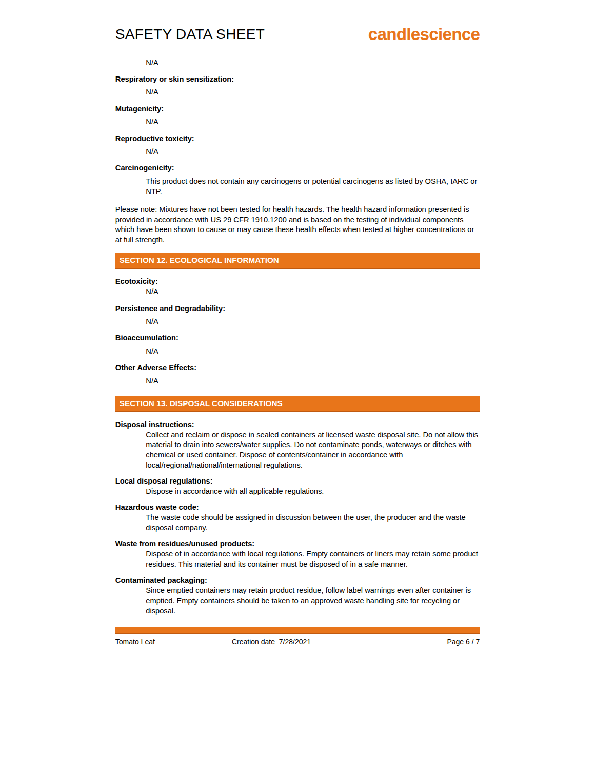SAFETY DATA SHEET
candle science
N/A
Respiratory or skin sensitization:
N/A
Mutagenicity:
N/A
Reproductive toxicity:
N/A
Carcinogenicity:
This product does not contain any carcinogens or potential carcinogens as listed by OSHA, IARC or NTP.
Please note: Mixtures have not been tested for health hazards. The health hazard information presented is provided in accordance with US 29 CFR 1910.1200 and is based on the testing of individual components which have been shown to cause or may cause these health effects when tested at higher concentrations or at full strength.
SECTION 12. ECOLOGICAL INFORMATION
Ecotoxicity:
N/A
Persistence and Degradability:
N/A
Bioaccumulation:
N/A
Other Adverse Effects:
N/A
SECTION 13. DISPOSAL CONSIDERATIONS
Disposal instructions:
Collect and reclaim or dispose in sealed containers at licensed waste disposal site. Do not allow this material to drain into sewers/water supplies. Do not contaminate ponds, waterways or ditches with chemical or used container. Dispose of contents/container in accordance with local/regional/national/international regulations.
Local disposal regulations:
Dispose in accordance with all applicable regulations.
Hazardous waste code:
The waste code should be assigned in discussion between the user, the producer and the waste disposal company.
Waste from residues/unused products:
Dispose of in accordance with local regulations. Empty containers or liners may retain some product residues. This material and its container must be disposed of in a safe manner.
Contaminated packaging:
Since emptied containers may retain product residue, follow label warnings even after container is emptied. Empty containers should be taken to an approved waste handling site for recycling or disposal.
Tomato Leaf
Creation date 7/28/2021
Page 6 / 7